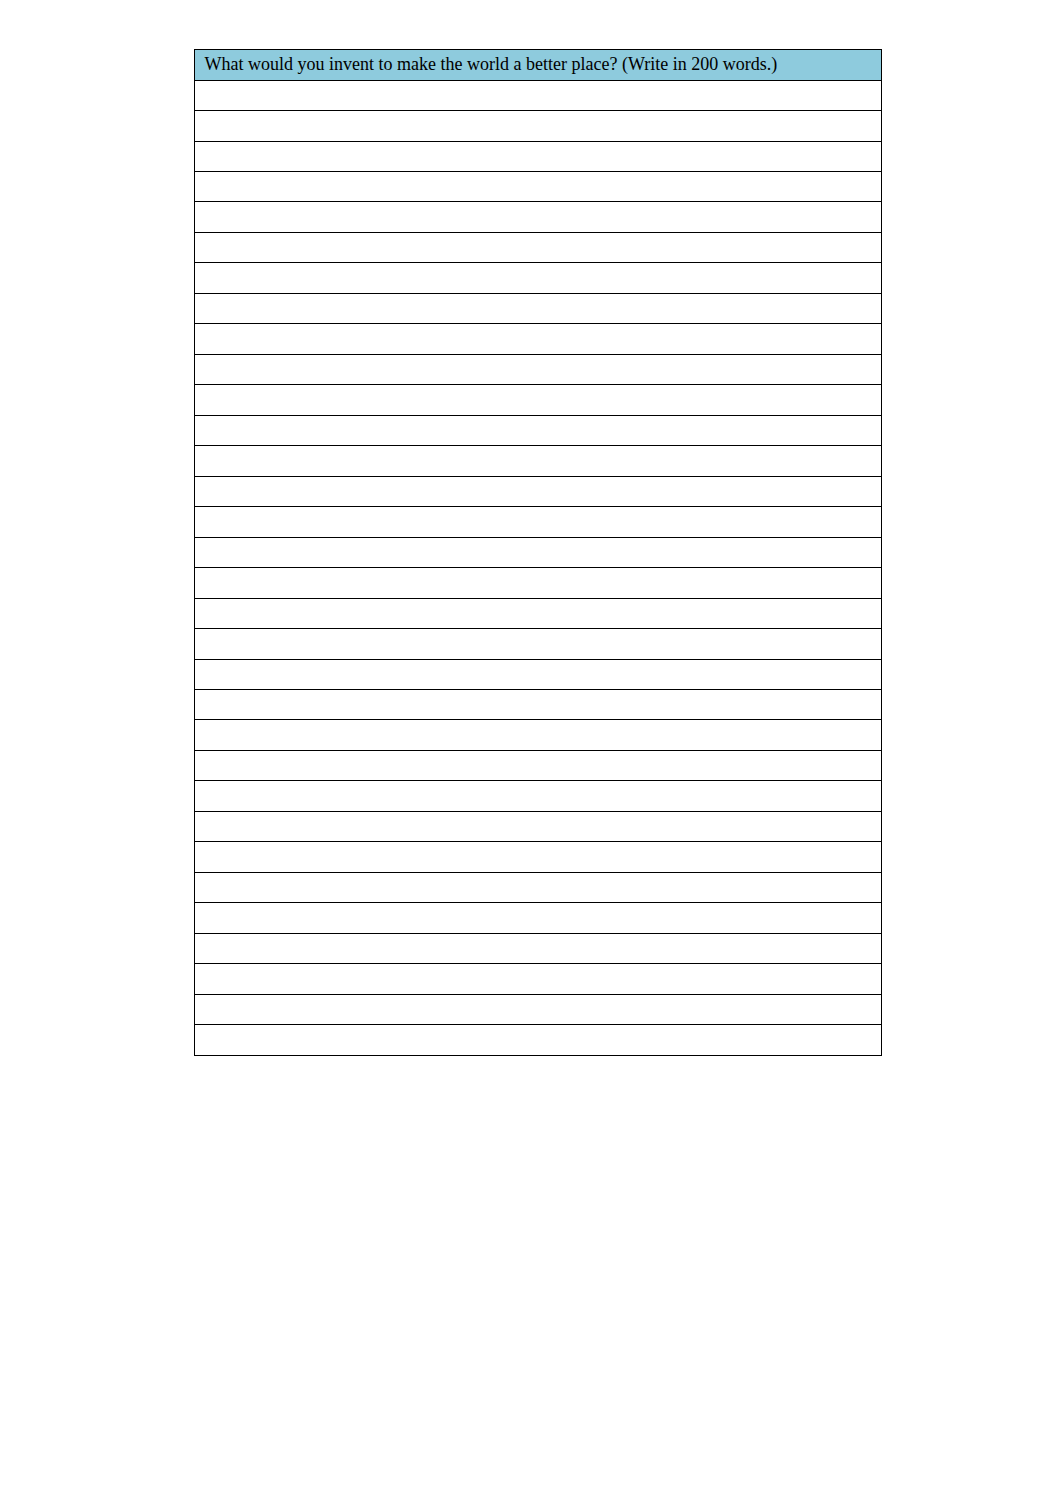| What would you invent to make the world a better place? (Write in 200 words.) |